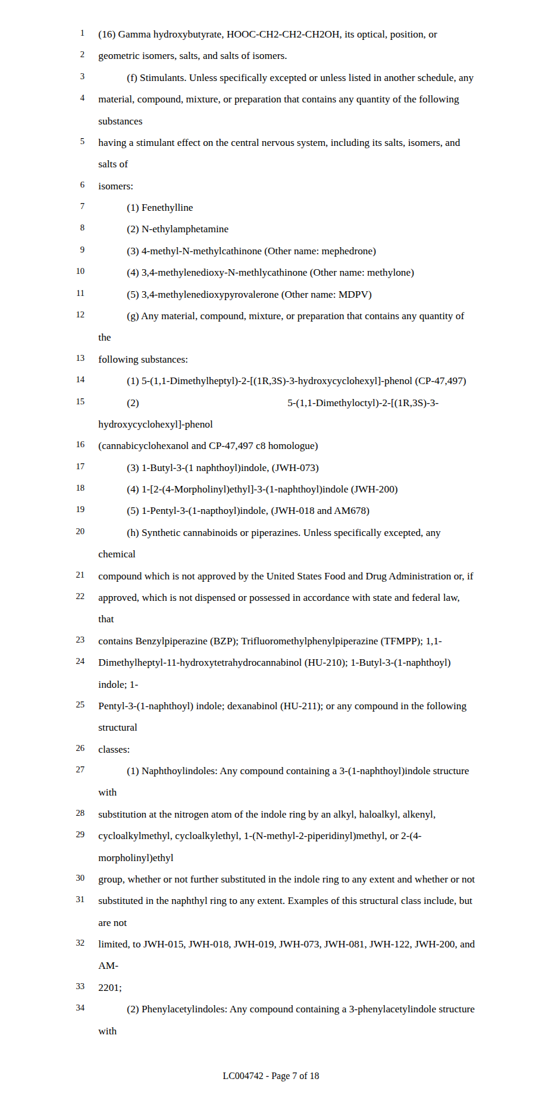(16) Gamma hydroxybutyrate, HOOC-CH2-CH2-CH2OH, its optical, position, or
geometric isomers, salts, and salts of isomers.
(f) Stimulants. Unless specifically excepted or unless listed in another schedule, any
material, compound, mixture, or preparation that contains any quantity of the following substances
having a stimulant effect on the central nervous system, including its salts, isomers, and salts of
isomers:
(1) Fenethylline
(2) N-ethylamphetamine
(3) 4-methyl-N-methylcathinone (Other name: mephedrone)
(4) 3,4-methylenedioxy-N-methlycathinone (Other name: methylone)
(5) 3,4-methylenedioxypyrovalerone (Other name: MDPV)
(g) Any material, compound, mixture, or preparation that contains any quantity of the
following substances:
(1) 5-(1,1-Dimethylheptyl)-2-[(1R,3S)-3-hydroxycyclohexyl]-phenol (CP-47,497)
(2) 5-(1,1-Dimethyloctyl)-2-[(1R,3S)-3-hydroxycyclohexyl]-phenol
(cannabicyclohexanol and CP-47,497 c8 homologue)
(3) 1-Butyl-3-(1 naphthoyl)indole, (JWH-073)
(4) 1-[2-(4-Morpholinyl)ethyl]-3-(1-naphthoyl)indole (JWH-200)
(5) 1-Pentyl-3-(1-napthoyl)indole, (JWH-018 and AM678)
(h) Synthetic cannabinoids or piperazines. Unless specifically excepted, any chemical
compound which is not approved by the United States Food and Drug Administration or, if
approved, which is not dispensed or possessed in accordance with state and federal law, that
contains Benzylpiperazine (BZP); Trifluoromethylphenylpiperazine (TFMPP); 1,1-
Dimethylheptyl-11-hydroxytetrahydrocannabinol (HU-210); 1-Butyl-3-(1-naphthoyl) indole; 1-
Pentyl-3-(1-naphthoyl) indole; dexanabinol (HU-211); or any compound in the following structural
classes:
(1) Naphthoylindoles: Any compound containing a 3-(1-naphthoyl)indole structure with
substitution at the nitrogen atom of the indole ring by an alkyl, haloalkyl, alkenyl,
cycloalkylmethyl, cycloalkylethyl, 1-(N-methyl-2-piperidinyl)methyl, or 2-(4-morpholinyl)ethyl
group, whether or not further substituted in the indole ring to any extent and whether or not
substituted in the naphthyl ring to any extent. Examples of this structural class include, but are not
limited, to JWH-015, JWH-018, JWH-019, JWH-073, JWH-081, JWH-122, JWH-200, and AM-
2201;
(2) Phenylacetylindoles: Any compound containing a 3-phenylacetylindole structure with
LC004742 - Page 7 of 18